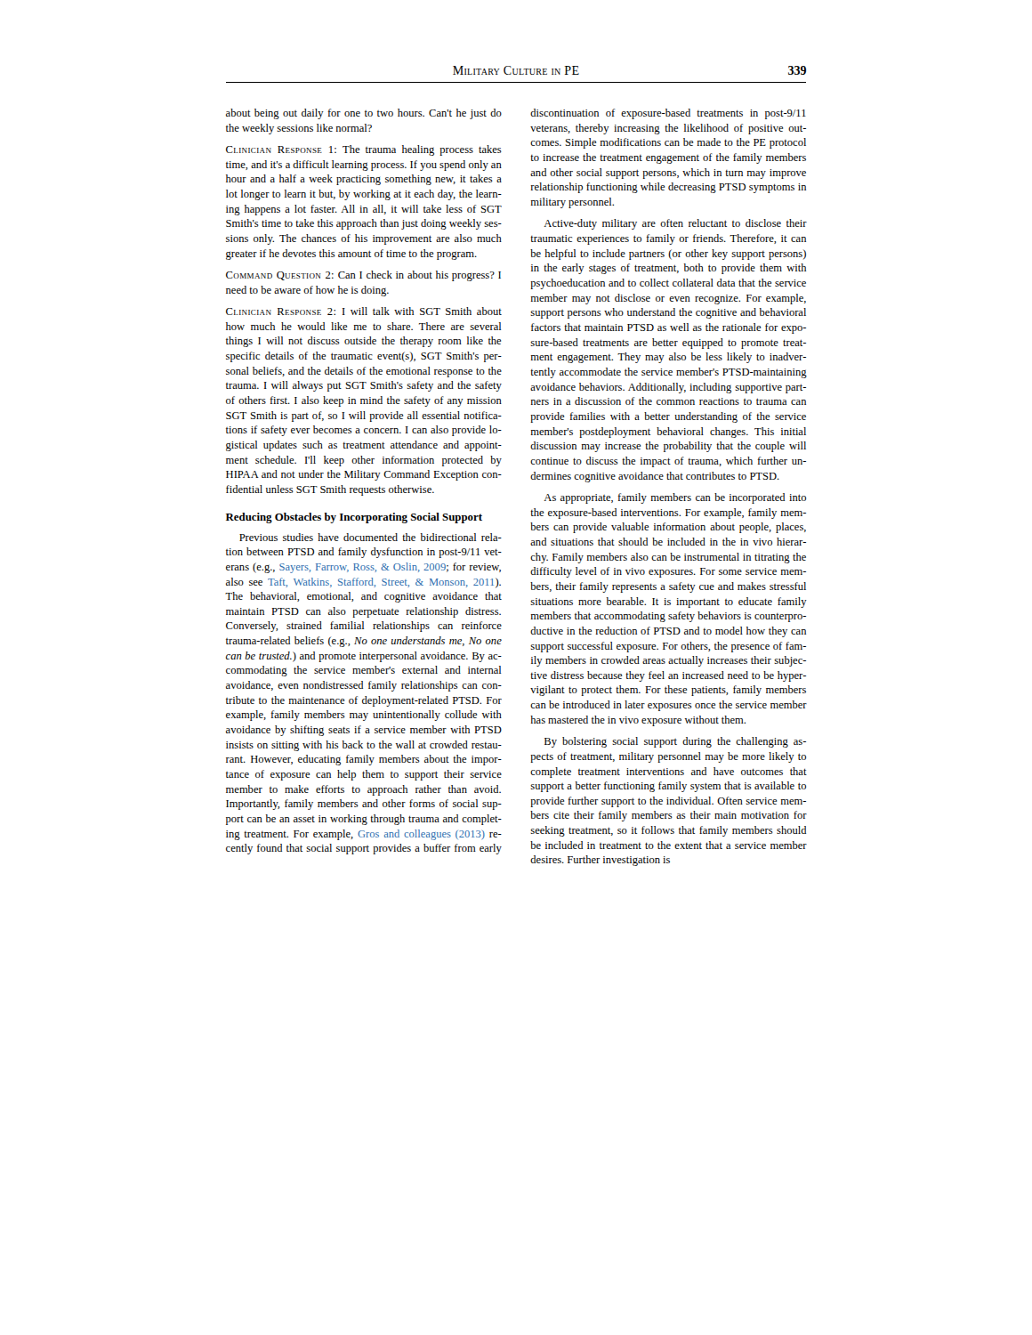Military Culture in PE 339
about being out daily for one to two hours. Can't he just do the weekly sessions like normal?
Clinician Response 1: The trauma healing process takes time, and it's a difficult learning process. If you spend only an hour and a half a week practicing something new, it takes a lot longer to learn it but, by working at it each day, the learning happens a lot faster. All in all, it will take less of SGT Smith's time to take this approach than just doing weekly sessions only. The chances of his improvement are also much greater if he devotes this amount of time to the program.
Command Question 2: Can I check in about his progress? I need to be aware of how he is doing.
Clinician Response 2: I will talk with SGT Smith about how much he would like me to share. There are several things I will not discuss outside the therapy room like the specific details of the traumatic event(s), SGT Smith's personal beliefs, and the details of the emotional response to the trauma. I will always put SGT Smith's safety and the safety of others first. I also keep in mind the safety of any mission SGT Smith is part of, so I will provide all essential notifications if safety ever becomes a concern. I can also provide logistical updates such as treatment attendance and appointment schedule. I'll keep other information protected by HIPAA and not under the Military Command Exception confidential unless SGT Smith requests otherwise.
Reducing Obstacles by Incorporating Social Support
Previous studies have documented the bidirectional relation between PTSD and family dysfunction in post-9/11 veterans (e.g., Sayers, Farrow, Ross, & Oslin, 2009; for review, also see Taft, Watkins, Stafford, Street, & Monson, 2011). The behavioral, emotional, and cognitive avoidance that maintain PTSD can also perpetuate relationship distress. Conversely, strained familial relationships can reinforce trauma-related beliefs (e.g., No one understands me, No one can be trusted.) and promote interpersonal avoidance. By accommodating the service member's external and internal avoidance, even nondistressed family relationships can contribute to the maintenance of deployment-related PTSD. For example, family members may unintentionally collude with avoidance by shifting seats if a service member with PTSD insists on sitting with his back to the wall at crowded restaurant. However, educating family members about the importance of exposure can help them to support their service member to make efforts to approach rather than avoid. Importantly, family members and other forms of social support can be an asset in working through trauma and completing treatment. For example, Gros and colleagues (2013) recently found that social support provides a buffer from early discontinuation of exposure-based treatments in post-9/11 veterans, thereby increasing the likelihood of positive outcomes. Simple modifications can be made to the PE protocol to increase the treatment engagement of the family members and other social support persons, which in turn may improve relationship functioning while decreasing PTSD symptoms in military personnel.
Active-duty military are often reluctant to disclose their traumatic experiences to family or friends. Therefore, it can be helpful to include partners (or other key support persons) in the early stages of treatment, both to provide them with psychoeducation and to collect collateral data that the service member may not disclose or even recognize. For example, support persons who understand the cognitive and behavioral factors that maintain PTSD as well as the rationale for exposure-based treatments are better equipped to promote treatment engagement. They may also be less likely to inadvertently accommodate the service member's PTSD-maintaining avoidance behaviors. Additionally, including supportive partners in a discussion of the common reactions to trauma can provide families with a better understanding of the service member's postdeployment behavioral changes. This initial discussion may increase the probability that the couple will continue to discuss the impact of trauma, which further undermines cognitive avoidance that contributes to PTSD.
As appropriate, family members can be incorporated into the exposure-based interventions. For example, family members can provide valuable information about people, places, and situations that should be included in the in vivo hierarchy. Family members also can be instrumental in titrating the difficulty level of in vivo exposures. For some service members, their family represents a safety cue and makes stressful situations more bearable. It is important to educate family members that accommodating safety behaviors is counterproductive in the reduction of PTSD and to model how they can support successful exposure. For others, the presence of family members in crowded areas actually increases their subjective distress because they feel an increased need to be hypervigilant to protect them. For these patients, family members can be introduced in later exposures once the service member has mastered the in vivo exposure without them.
By bolstering social support during the challenging aspects of treatment, military personnel may be more likely to complete treatment interventions and have outcomes that support a better functioning family system that is available to provide further support to the individual. Often service members cite their family members as their main motivation for seeking treatment, so it follows that family members should be included in treatment to the extent that a service member desires. Further investigation is